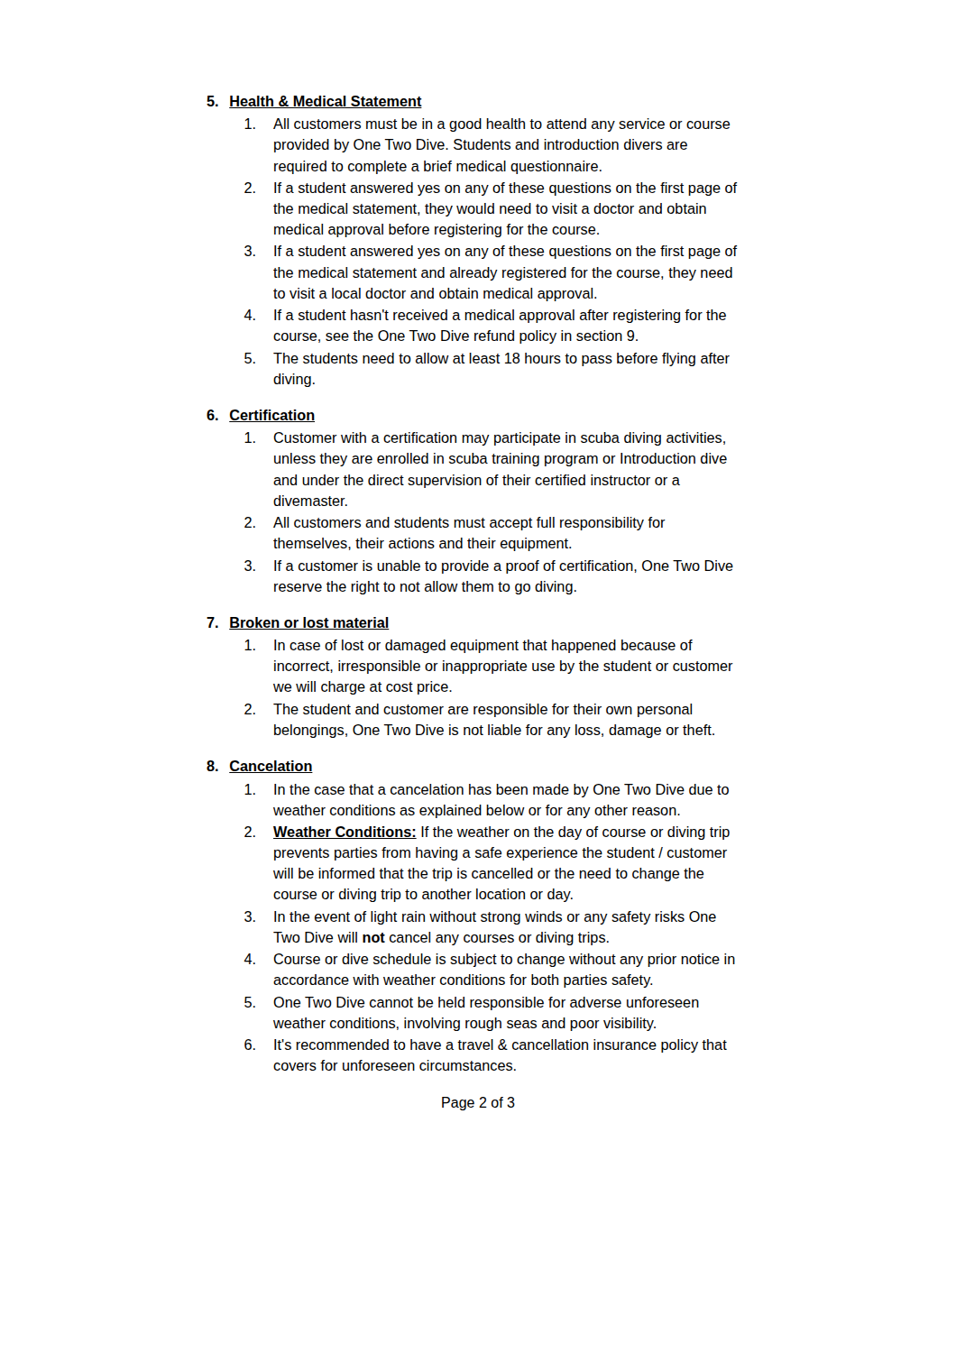5. Health & Medical Statement
1. All customers must be in a good health to attend any service or course provided by One Two Dive. Students and introduction divers are required to complete a brief medical questionnaire.
2. If a student answered yes on any of these questions on the first page of the medical statement, they would need to visit a doctor and obtain medical approval before registering for the course.
3. If a student answered yes on any of these questions on the first page of the medical statement and already registered for the course, they need to visit a local doctor and obtain medical approval.
4. If a student hasn't received a medical approval after registering for the course, see the One Two Dive refund policy in section 9.
5. The students need to allow at least 18 hours to pass before flying after diving.
6. Certification
1. Customer with a certification may participate in scuba diving activities, unless they are enrolled in scuba training program or Introduction dive and under the direct supervision of their certified instructor or a divemaster.
2. All customers and students must accept full responsibility for themselves, their actions and their equipment.
3. If a customer is unable to provide a proof of certification, One Two Dive reserve the right to not allow them to go diving.
7. Broken or lost material
1. In case of lost or damaged equipment that happened because of incorrect, irresponsible or inappropriate use by the student or customer we will charge at cost price.
2. The student and customer are responsible for their own personal belongings, One Two Dive is not liable for any loss, damage or theft.
8. Cancelation
1. In the case that a cancelation has been made by One Two Dive due to weather conditions as explained below or for any other reason.
2. Weather Conditions: If the weather on the day of course or diving trip prevents parties from having a safe experience the student / customer will be informed that the trip is cancelled or the need to change the course or diving trip to another location or day.
3. In the event of light rain without strong winds or any safety risks One Two Dive will not cancel any courses or diving trips.
4. Course or dive schedule is subject to change without any prior notice in accordance with weather conditions for both parties safety.
5. One Two Dive cannot be held responsible for adverse unforeseen weather conditions, involving rough seas and poor visibility.
6. It's recommended to have a travel & cancellation insurance policy that covers for unforeseen circumstances.
Page 2 of 3